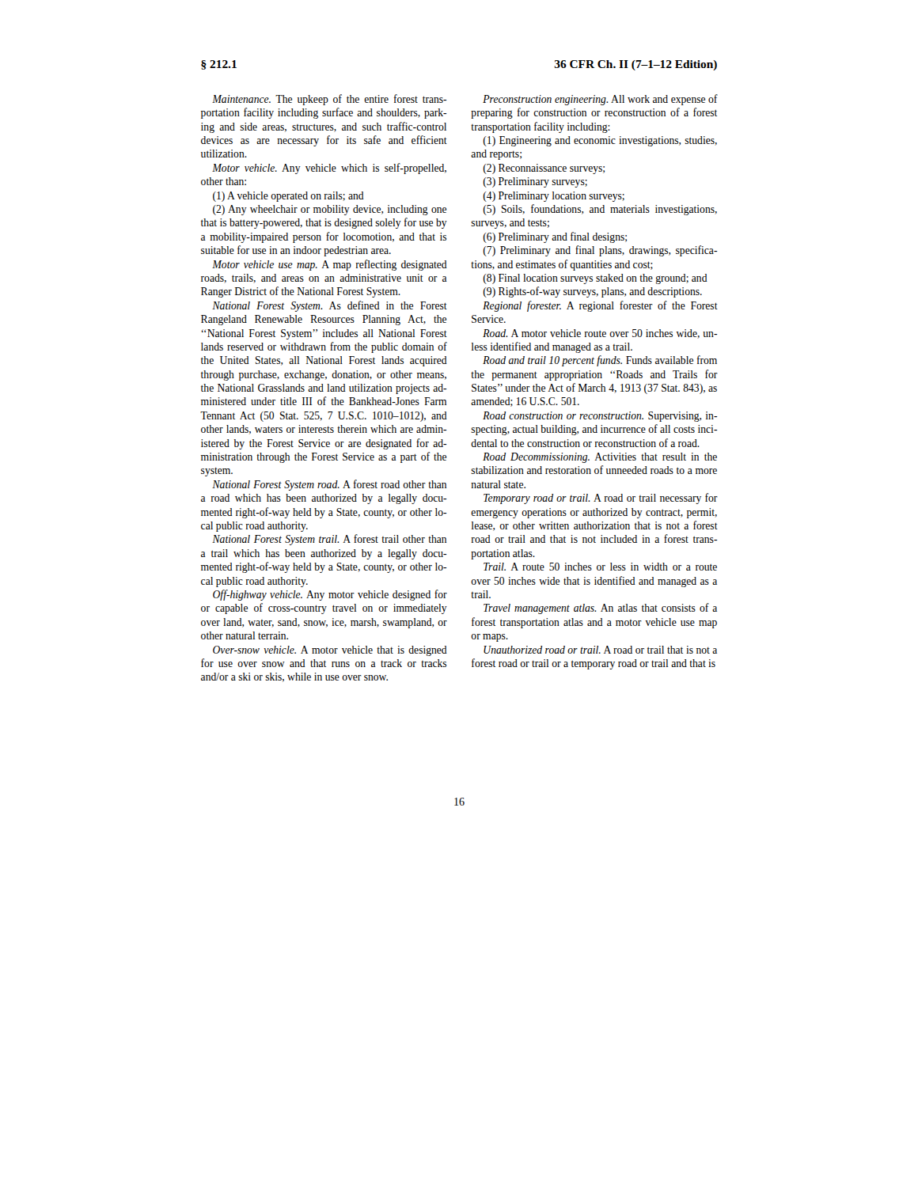§ 212.1 36 CFR Ch. II (7–1–12 Edition)
Maintenance. The upkeep of the entire forest transportation facility including surface and shoulders, parking and side areas, structures, and such traffic-control devices as are necessary for its safe and efficient utilization.
Motor vehicle. Any vehicle which is self-propelled, other than:
(1) A vehicle operated on rails; and
(2) Any wheelchair or mobility device, including one that is battery-powered, that is designed solely for use by a mobility-impaired person for locomotion, and that is suitable for use in an indoor pedestrian area.
Motor vehicle use map. A map reflecting designated roads, trails, and areas on an administrative unit or a Ranger District of the National Forest System.
National Forest System. As defined in the Forest Rangeland Renewable Resources Planning Act, the ‘‘National Forest System’’ includes all National Forest lands reserved or withdrawn from the public domain of the United States, all National Forest lands acquired through purchase, exchange, donation, or other means, the National Grasslands and land utilization projects administered under title III of the Bankhead-Jones Farm Tennant Act (50 Stat. 525, 7 U.S.C. 1010–1012), and other lands, waters or interests therein which are administered by the Forest Service or are designated for administration through the Forest Service as a part of the system.
National Forest System road. A forest road other than a road which has been authorized by a legally documented right-of-way held by a State, county, or other local public road authority.
National Forest System trail. A forest trail other than a trail which has been authorized by a legally documented right-of-way held by a State, county, or other local public road authority.
Off-highway vehicle. Any motor vehicle designed for or capable of cross-country travel on or immediately over land, water, sand, snow, ice, marsh, swampland, or other natural terrain.
Over-snow vehicle. A motor vehicle that is designed for use over snow and that runs on a track or tracks and/or a ski or skis, while in use over snow.
Preconstruction engineering. All work and expense of preparing for construction or reconstruction of a forest transportation facility including:
(1) Engineering and economic investigations, studies, and reports;
(2) Reconnaissance surveys;
(3) Preliminary surveys;
(4) Preliminary location surveys;
(5) Soils, foundations, and materials investigations, surveys, and tests;
(6) Preliminary and final designs;
(7) Preliminary and final plans, drawings, specifications, and estimates of quantities and cost;
(8) Final location surveys staked on the ground; and
(9) Rights-of-way surveys, plans, and descriptions.
Regional forester. A regional forester of the Forest Service.
Road. A motor vehicle route over 50 inches wide, unless identified and managed as a trail.
Road and trail 10 percent funds. Funds available from the permanent appropriation ‘‘Roads and Trails for States’’ under the Act of March 4, 1913 (37 Stat. 843), as amended; 16 U.S.C. 501.
Road construction or reconstruction. Supervising, inspecting, actual building, and incurrence of all costs incidental to the construction or reconstruction of a road.
Road Decommissioning. Activities that result in the stabilization and restoration of unneeded roads to a more natural state.
Temporary road or trail. A road or trail necessary for emergency operations or authorized by contract, permit, lease, or other written authorization that is not a forest road or trail and that is not included in a forest transportation atlas.
Trail. A route 50 inches or less in width or a route over 50 inches wide that is identified and managed as a trail.
Travel management atlas. An atlas that consists of a forest transportation atlas and a motor vehicle use map or maps.
Unauthorized road or trail. A road or trail that is not a forest road or trail or a temporary road or trail and that is
16